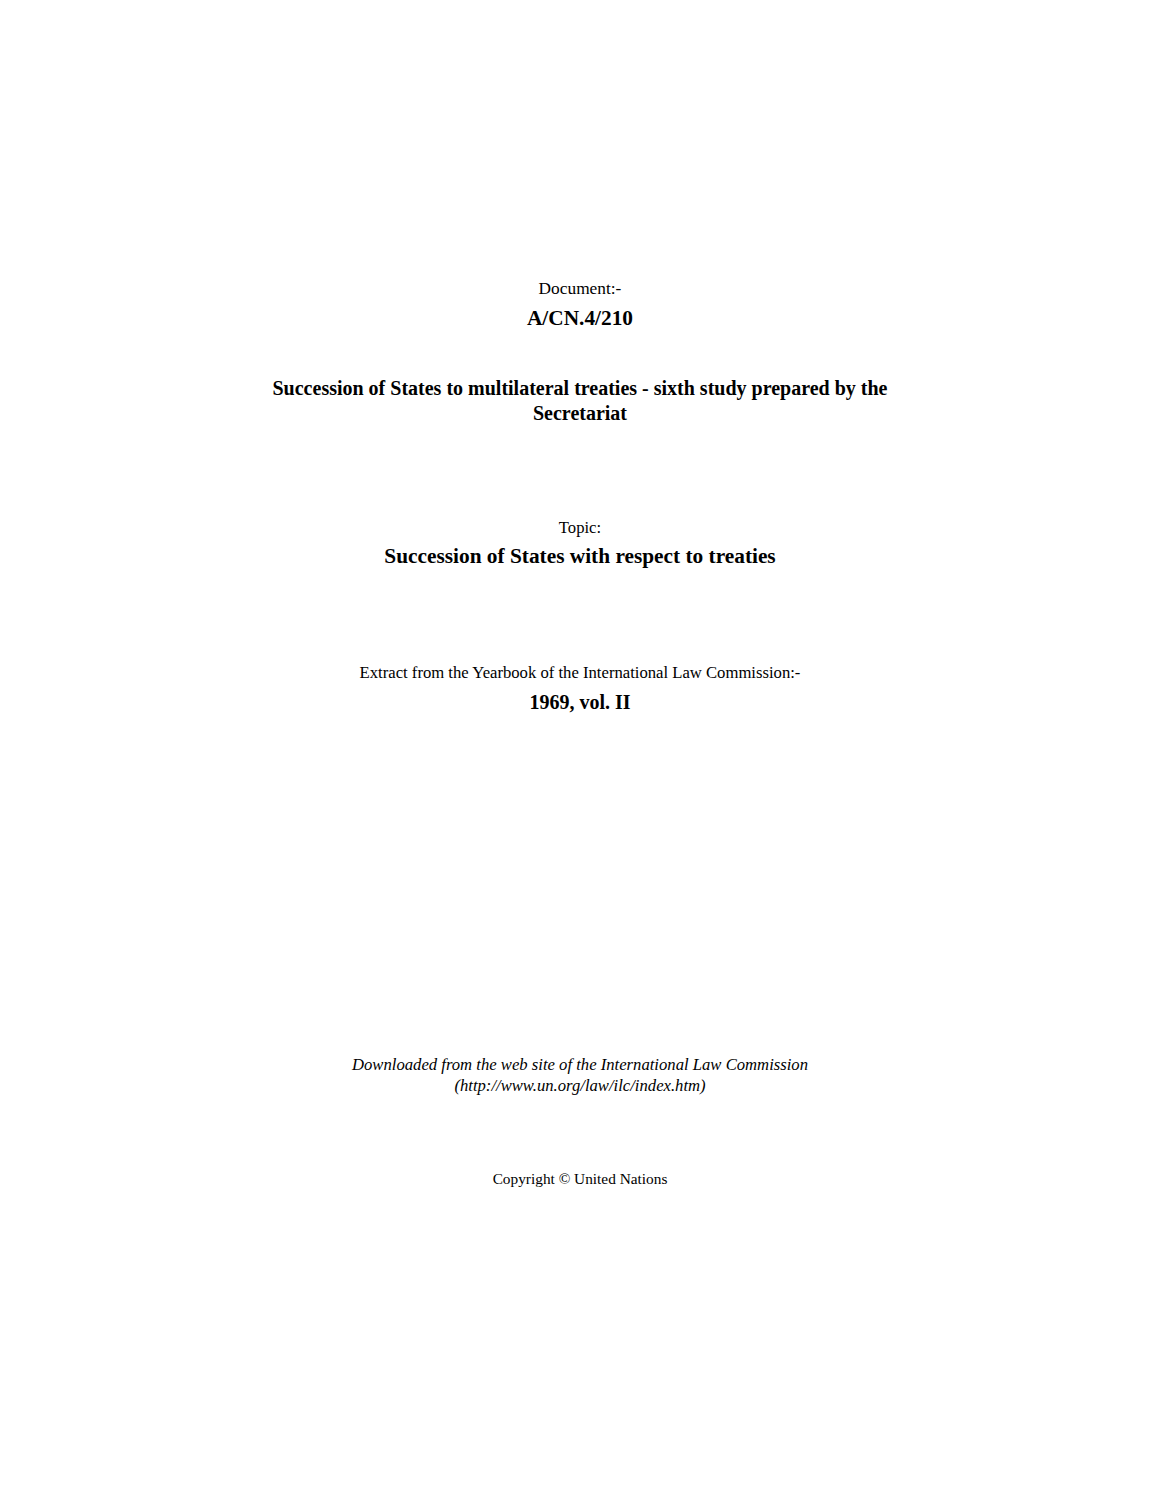Document:-
A/CN.4/210
Succession of States to multilateral treaties - sixth study prepared by the Secretariat
Topic:
Succession of States with respect to treaties
Extract from the Yearbook of the International Law Commission:-
1969, vol. II
Downloaded from the web site of the International Law Commission
(http://www.un.org/law/ilc/index.htm)
Copyright © United Nations